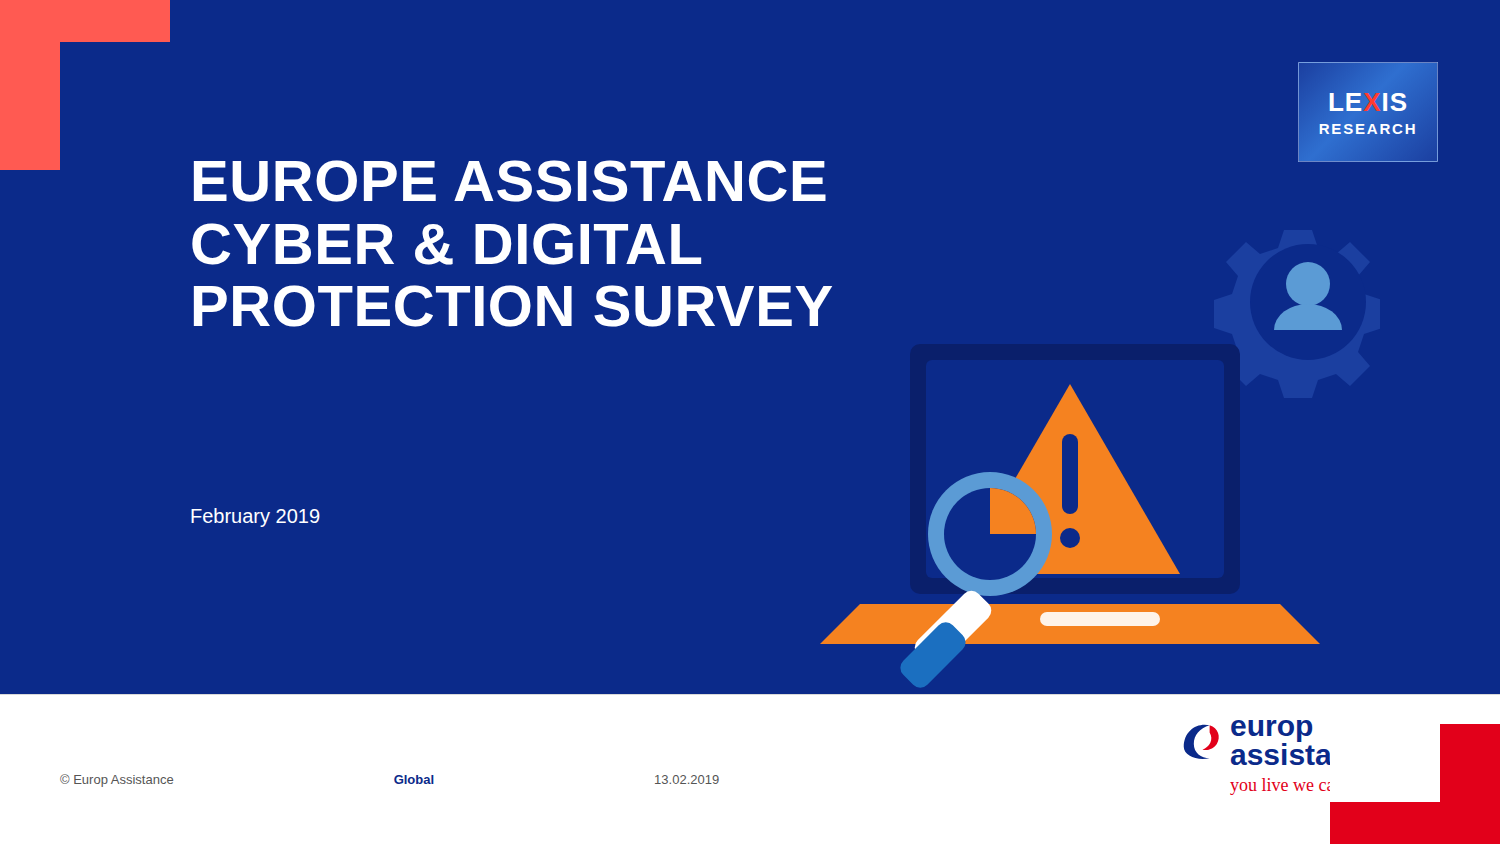LEXIS
RESEARCH
Europe Assistance Cyber & Digital Protection Survey
February 2019
© Europ Assistance Global 13.02.2019
europ assistance
you live we care